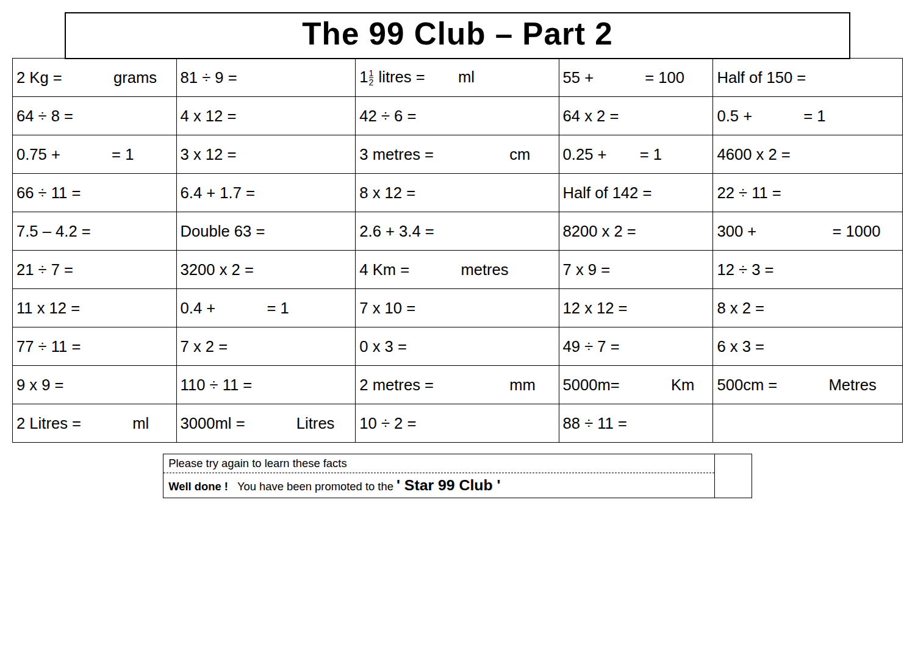The 99 Club – Part 2
| 2 Kg = grams | 81 ÷ 9 = | 1 1 2 litres = ml | 55 + = 100 | Half of 150 = |
| 64 ÷ 8 = | 4 x 12 = | 42 ÷ 6 = | 64 x 2 = | 0.5 + = 1 |
| 0.75 + = 1 | 3 x 12 = | 3 metres = cm | 0.25 + = 1 | 4600 x 2 = |
| 66 ÷ 11 = | 6.4 + 1.7 = | 8 x 12 = | Half of 142 = | 22 ÷ 11 = |
| 7.5 – 4.2 = | Double 63 = | 2.6 + 3.4 = | 8200 x 2 = | 300 + = 1000 |
| 21 ÷ 7 = | 3200 x 2 = | 4 Km = metres | 7 x 9 = | 12 ÷ 3 = |
| 11 x 12 = | 0.4 + = 1 | 7 x 10 = | 12 x 12 = | 8 x 2 = |
| 77 ÷ 11 = | 7 x 2 = | 0 x 3 = | 49 ÷ 7 = | 6 x 3 = |
| 9 x 9 = | 110 ÷ 11 = | 2 metres = mm | 5000m= Km | 500cm = Metres |
| 2 Litres = ml | 3000ml = Litres | 10 ÷ 2 = | 88 ÷ 11 = | |
Please try again to learn these facts
Well done ! You have been promoted to the ' Star 99 Club '